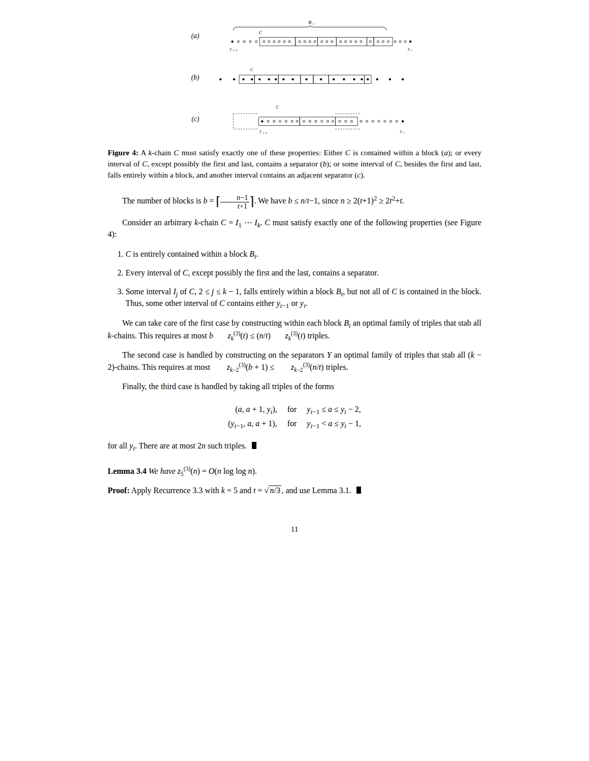(a)
B i C y i−1 y i
(b)
C
(c)
C y i−1 y i
Figure 4: A k-chain C must satisfy exactly one of these properties: Either C is contained within a block (a); or every interval of C, except possibly the first and last, contains a separator (b); or some interval of C, besides the first and last, falls entirely within a block, and another interval contains an adjacent separator (c).
The number of blocks is b = ⌈n−1 t+1⌉. We have b ≤ n/t−1, since n ≥ 2(t+1)2 ≥ 2t2+t.
Consider an arbitrary k-chain C = I1 ⋯ Ik. C must satisfy exactly one of the following properties (see Figure 4):
C is entirely contained within a block Bi.
Every interval of C, except possibly the first and the last, contains a separator.
Some interval Ij of C, 2 ≤ j ≤ k − 1, falls entirely within a block Bi, but not all of C is contained in the block. Thus, some other interval of C contains either yi−1 or yi.
We can take care of the first case by constructing within each block Bi an optimal family of triples that stab all k-chains. This requires at most bzk(3)(t) ≤ (n/t)zk(3)(t) triples.
The second case is handled by constructing on the separators Y an optimal family of triples that stab all (k − 2)-chains. This requires at most zk−2(3)(b + 1) ≤ zk−2(3)(n/t) triples.
Finally, the third case is handled by taking all triples of the forms
| ( a , a + 1, y i ), | for | y i −1 ≤ a ≤ y i − 2, |
| ( y i −1 , a , a + 1), | for | y i −1 < a ≤ y i − 1, |
for all yi. There are at most 2n such triples.
Lemma 3.4 We have z 5(3)(n) = O(n log log n).
Proof: Apply Recurrence 3.3 with k = 5 and t = √n/3, and use Lemma 3.1.
11